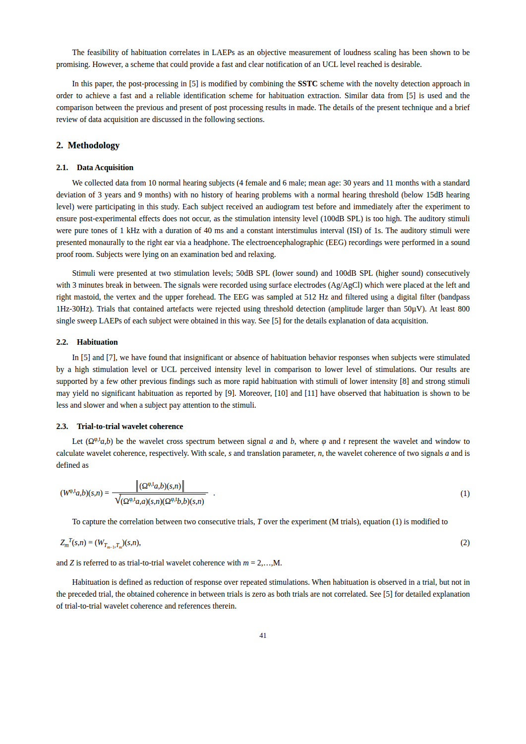The feasibility of habituation correlates in LAEPs as an objective measurement of loudness scaling has been shown to be promising. However, a scheme that could provide a fast and clear notification of an UCL level reached is desirable.
In this paper, the post-processing in [5] is modified by combining the SSTC scheme with the novelty detection approach in order to achieve a fast and a reliable identification scheme for habituation extraction. Similar data from [5] is used and the comparison between the previous and present of post processing results in made. The details of the present technique and a brief review of data acquisition are discussed in the following sections.
2. Methodology
2.1. Data Acquisition
We collected data from 10 normal hearing subjects (4 female and 6 male; mean age: 30 years and 11 months with a standard deviation of 3 years and 9 months) with no history of hearing problems with a normal hearing threshold (below 15dB hearing level) were participating in this study. Each subject received an audiogram test before and immediately after the experiment to ensure post-experimental effects does not occur, as the stimulation intensity level (100dB SPL) is too high. The auditory stimuli were pure tones of 1 kHz with a duration of 40 ms and a constant interstimulus interval (ISI) of 1s. The auditory stimuli were presented monaurally to the right ear via a headphone. The electroencephalographic (EEG) recordings were performed in a sound proof room. Subjects were lying on an examination bed and relaxing.
Stimuli were presented at two stimulation levels; 50dB SPL (lower sound) and 100dB SPL (higher sound) consecutively with 3 minutes break in between. The signals were recorded using surface electrodes (Ag/AgCl) which were placed at the left and right mastoid, the vertex and the upper forehead. The EEG was sampled at 512 Hz and filtered using a digital filter (bandpass 1Hz-30Hz). Trials that contained artefacts were rejected using threshold detection (amplitude larger than 50µV). At least 800 single sweep LAEPs of each subject were obtained in this way. See [5] for the details explanation of data acquisition.
2.2. Habituation
In [5] and [7], we have found that insignificant or absence of habituation behavior responses when subjects were stimulated by a high stimulation level or UCL perceived intensity level in comparison to lower level of stimulations. Our results are supported by a few other previous findings such as more rapid habituation with stimuli of lower intensity [8] and strong stimuli may yield no significant habituation as reported by [9]. Moreover, [10] and [11] have observed that habituation is shown to be less and slower and when a subject pay attention to the stimuli.
2.3. Trial-to-trial wavelet coherence
Let (Ωφ,ta,b) be the wavelet cross spectrum between signal a and b, where φ and t represent the wavelet and window to calculate wavelet coherence, respectively. With scale, s and translation parameter, n, the wavelet coherence of two signals a and is defined as
(Wφ,ta,b)(s,n) = (Ωφ,ta,b)(s,n) (Ωφ,ta,a)(s,n)(Ωφ,tb,b)(s,n) .
(1)
To capture the correlation between two consecutive trials, T over the experiment (M trials), equation (1) is modified to
ZmT(s,n) = (WTm−1,Tm)(s,n),
(2)
and Z is referred to as trial-to-trial wavelet coherence with m = 2,…,M.
Habituation is defined as reduction of response over repeated stimulations. When habituation is observed in a trial, but not in the preceded trial, the obtained coherence in between trials is zero as both trials are not correlated. See [5] for detailed explanation of trial-to-trial wavelet coherence and references therein.
41